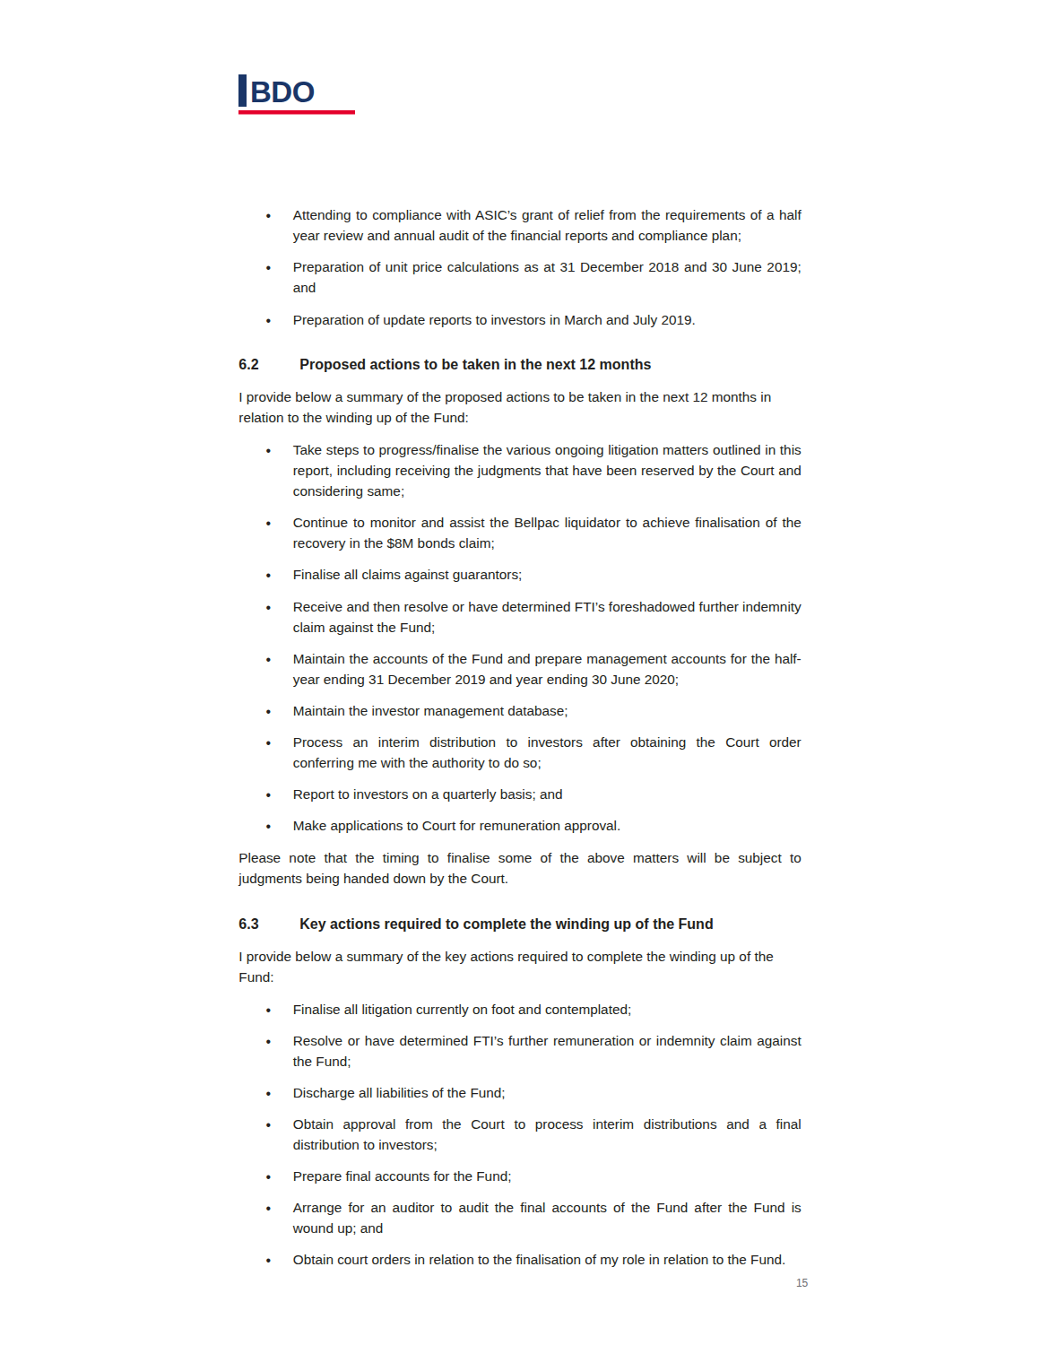BDO
Attending to compliance with ASIC’s grant of relief from the requirements of a half year review and annual audit of the financial reports and compliance plan;
Preparation of unit price calculations as at 31 December 2018 and 30 June 2019; and
Preparation of update reports to investors in March and July 2019.
6.2 Proposed actions to be taken in the next 12 months
I provide below a summary of the proposed actions to be taken in the next 12 months in relation to the winding up of the Fund:
Take steps to progress/finalise the various ongoing litigation matters outlined in this report, including receiving the judgments that have been reserved by the Court and considering same;
Continue to monitor and assist the Bellpac liquidator to achieve finalisation of the recovery in the $8M bonds claim;
Finalise all claims against guarantors;
Receive and then resolve or have determined FTI’s foreshadowed further indemnity claim against the Fund;
Maintain the accounts of the Fund and prepare management accounts for the half-year ending 31 December 2019 and year ending 30 June 2020;
Maintain the investor management database;
Process an interim distribution to investors after obtaining the Court order conferring me with the authority to do so;
Report to investors on a quarterly basis; and
Make applications to Court for remuneration approval.
Please note that the timing to finalise some of the above matters will be subject to judgments being handed down by the Court.
6.3 Key actions required to complete the winding up of the Fund
I provide below a summary of the key actions required to complete the winding up of the Fund:
Finalise all litigation currently on foot and contemplated;
Resolve or have determined FTI’s further remuneration or indemnity claim against the Fund;
Discharge all liabilities of the Fund;
Obtain approval from the Court to process interim distributions and a final distribution to investors;
Prepare final accounts for the Fund;
Arrange for an auditor to audit the final accounts of the Fund after the Fund is wound up; and
Obtain court orders in relation to the finalisation of my role in relation to the Fund.
15